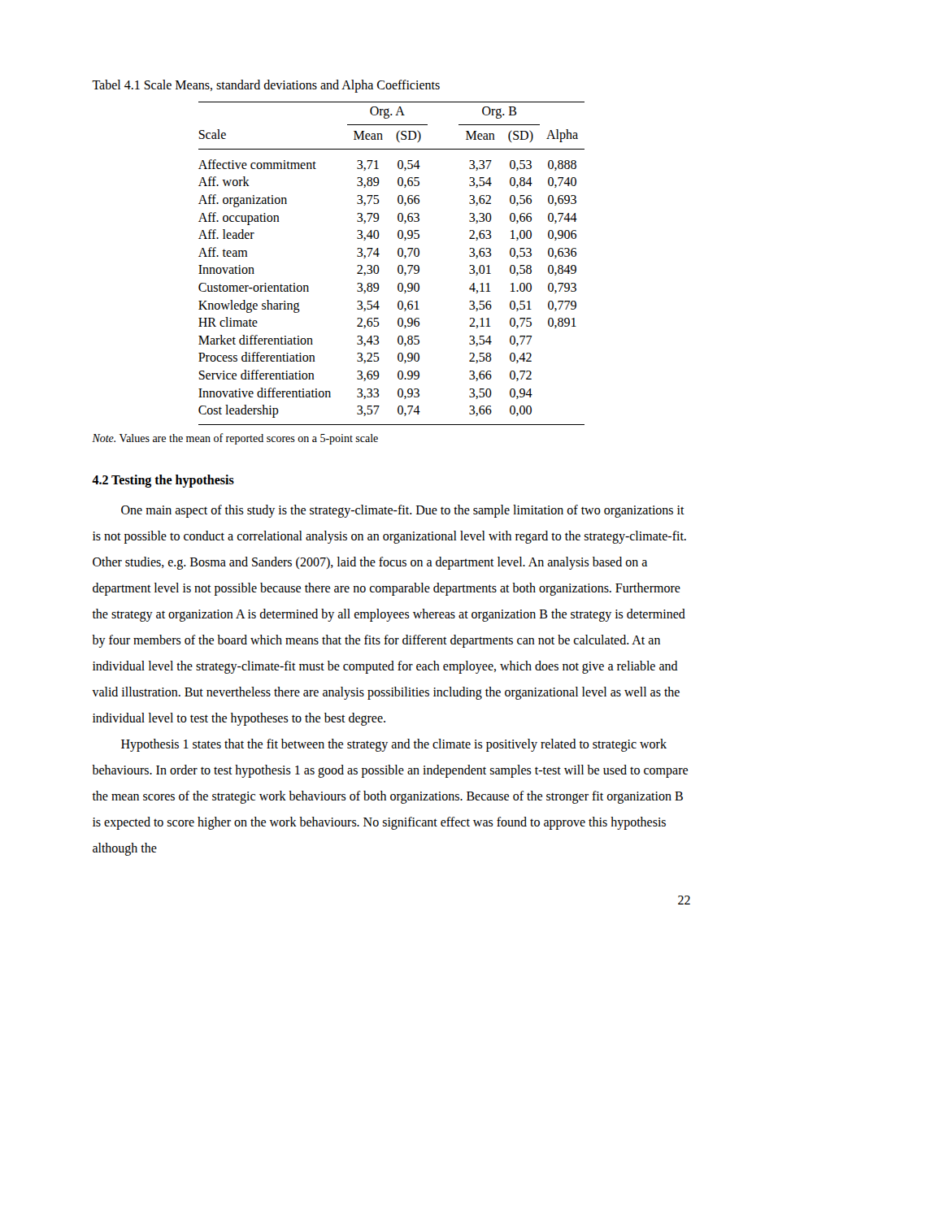Tabel 4.1 Scale Means, standard deviations and Alpha Coefficients
| | Org. A | | Org. B | |
| --- | --- | --- | --- | --- |
| Scale | Mean | (SD) | | Mean | (SD) | Alpha |
| Affective commitment | 3,71 | 0,54 | | 3,37 | 0,53 | 0,888 |
| Aff. work | 3,89 | 0,65 | | 3,54 | 0,84 | 0,740 |
| Aff. organization | 3,75 | 0,66 | | 3,62 | 0,56 | 0,693 |
| Aff. occupation | 3,79 | 0,63 | | 3,30 | 0,66 | 0,744 |
| Aff. leader | 3,40 | 0,95 | | 2,63 | 1,00 | 0,906 |
| Aff. team | 3,74 | 0,70 | | 3,63 | 0,53 | 0,636 |
| Innovation | 2,30 | 0,79 | | 3,01 | 0,58 | 0,849 |
| Customer-orientation | 3,89 | 0,90 | | 4,11 | 1.00 | 0,793 |
| Knowledge sharing | 3,54 | 0,61 | | 3,56 | 0,51 | 0,779 |
| HR climate | 2,65 | 0,96 | | 2,11 | 0,75 | 0,891 |
| Market differentiation | 3,43 | 0,85 | | 3,54 | 0,77 | |
| Process differentiation | 3,25 | 0,90 | | 2,58 | 0,42 | |
| Service differentiation | 3,69 | 0.99 | | 3,66 | 0,72 | |
| Innovative differentiation | 3,33 | 0,93 | | 3,50 | 0,94 | |
| Cost leadership | 3,57 | 0,74 | | 3,66 | 0,00 | |
Note. Values are the mean of reported scores on a 5-point scale
4.2 Testing the hypothesis
One main aspect of this study is the strategy-climate-fit. Due to the sample limitation of two organizations it is not possible to conduct a correlational analysis on an organizational level with regard to the strategy-climate-fit. Other studies, e.g. Bosma and Sanders (2007), laid the focus on a department level. An analysis based on a department level is not possible because there are no comparable departments at both organizations. Furthermore the strategy at organization A is determined by all employees whereas at organization B the strategy is determined by four members of the board which means that the fits for different departments can not be calculated. At an individual level the strategy-climate-fit must be computed for each employee, which does not give a reliable and valid illustration. But nevertheless there are analysis possibilities including the organizational level as well as the individual level to test the hypotheses to the best degree.
Hypothesis 1 states that the fit between the strategy and the climate is positively related to strategic work behaviours. In order to test hypothesis 1 as good as possible an independent samples t-test will be used to compare the mean scores of the strategic work behaviours of both organizations. Because of the stronger fit organization B is expected to score higher on the work behaviours. No significant effect was found to approve this hypothesis although the
22